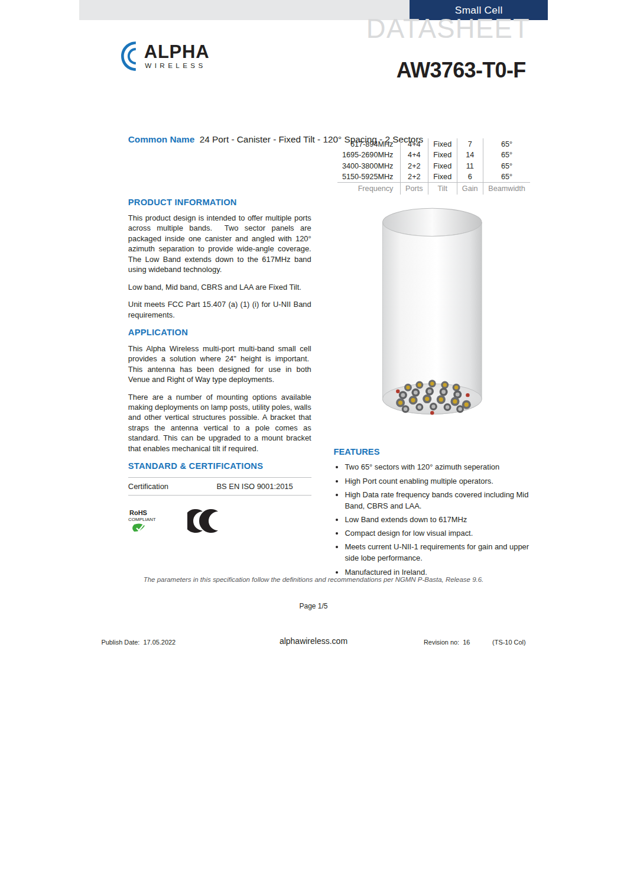Small Cell
DATASHEET
ALPHA WIRELESS
AW3763-T0-F
Common Name 24 Port - Canister - Fixed Tilt - 120° Spacing - 2 Sectors
| 617-894MHz | 4+4 | Fixed | 7 | 65° |
| 1695-2690MHz | 4+4 | Fixed | 14 | 65° |
| 3400-3800MHz | 2+2 | Fixed | 11 | 65° |
| 5150-5925MHz | 2+2 | Fixed | 6 | 65° |
| Frequency | Ports | Tilt | Gain | Beamwidth |
PRODUCT INFORMATION
This product design is intended to offer multiple ports across multiple bands. Two sector panels are packaged inside one canister and angled with 120° azimuth separation to provide wide-angle coverage. The Low Band extends down to the 617MHz band using wideband technology.
Low band, Mid band, CBRS and LAA are Fixed Tilt.
Unit meets FCC Part 15.407 (a) (1) (i) for U-NII Band requirements.
APPLICATION
This Alpha Wireless multi-port multi-band small cell provides a solution where 24" height is important. This antenna has been designed for use in both Venue and Right of Way type deployments.
There are a number of mounting options available making deployments on lamp posts, utility poles, walls and other vertical structures possible. A bracket that straps the antenna vertical to a pole comes as standard. This can be upgraded to a mount bracket that enables mechanical tilt if required.
STANDARD & CERTIFICATIONS
| Certification | BS EN ISO 9001:2015 |
RoHS COMPLIANT
FEATURES
Two 65° sectors with 120° azimuth seperation
High Port count enabling multiple operators.
High Data rate frequency bands covered including Mid Band, CBRS and LAA.
Low Band extends down to 617MHz
Compact design for low visual impact.
Meets current U-NII-1 requirements for gain and upper side lobe performance.
Manufactured in Ireland.
The parameters in this specification follow the definitions and recommendations per NGMN P-Basta, Release 9.6.
Page 1/5
Publish Date: 17.05.2022
alphawireless.com
Revision no: 16(TS-10 Col)